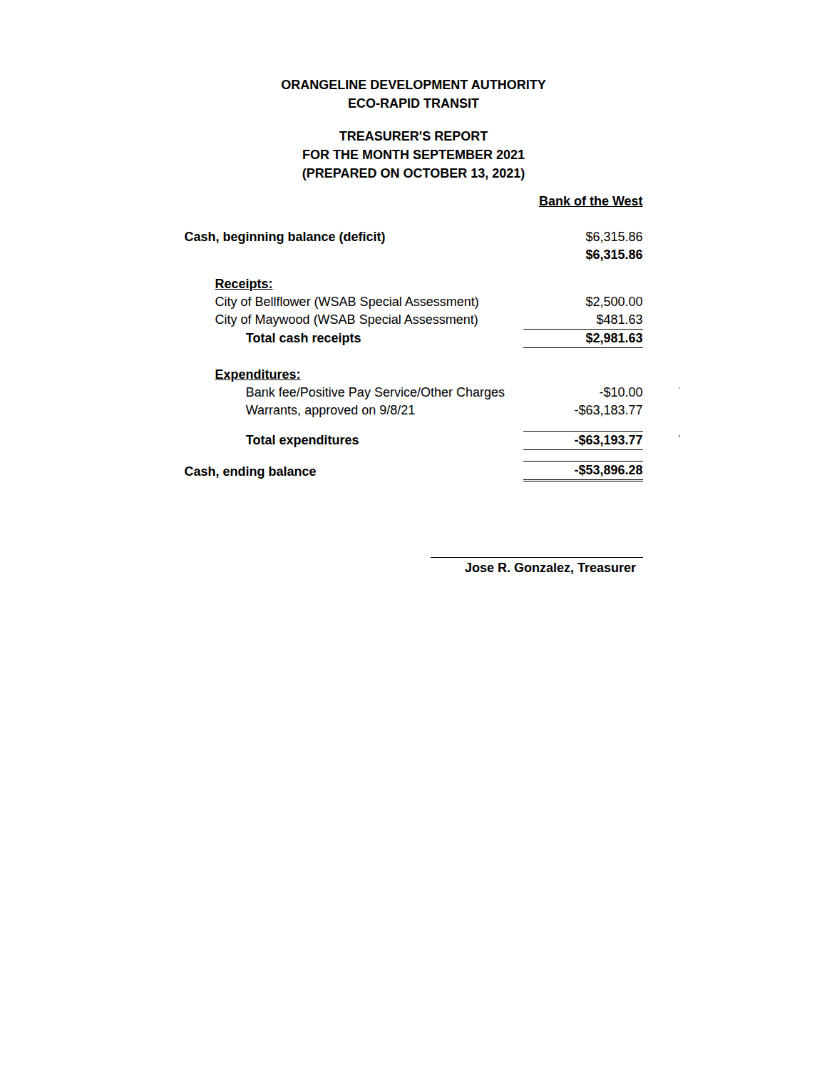ORANGELINE DEVELOPMENT AUTHORITY
ECO-RAPID TRANSIT
TREASURER'S REPORT
FOR THE MONTH SEPTEMBER 2021
(PREPARED ON OCTOBER 13, 2021)
| | Bank of the West |
| Cash, beginning balance (deficit) | $6,315.86 |
| | $6,315.86 |
| Receipts: | |
| City of Bellflower (WSAB Special Assessment) | $2,500.00 |
| City of Maywood (WSAB Special Assessment) | $481.63 |
| Total cash receipts | $2,981.63 |
| Expenditures: | |
| Bank fee/Positive Pay Service/Other Charges | -$10.00 |
| Warrants, approved on 9/8/21 | -$63,183.77 |
| Total expenditures | -$63,193.77 |
| Cash, ending balance | -$53,896.28 |
Jose R. Gonzalez, Treasurer